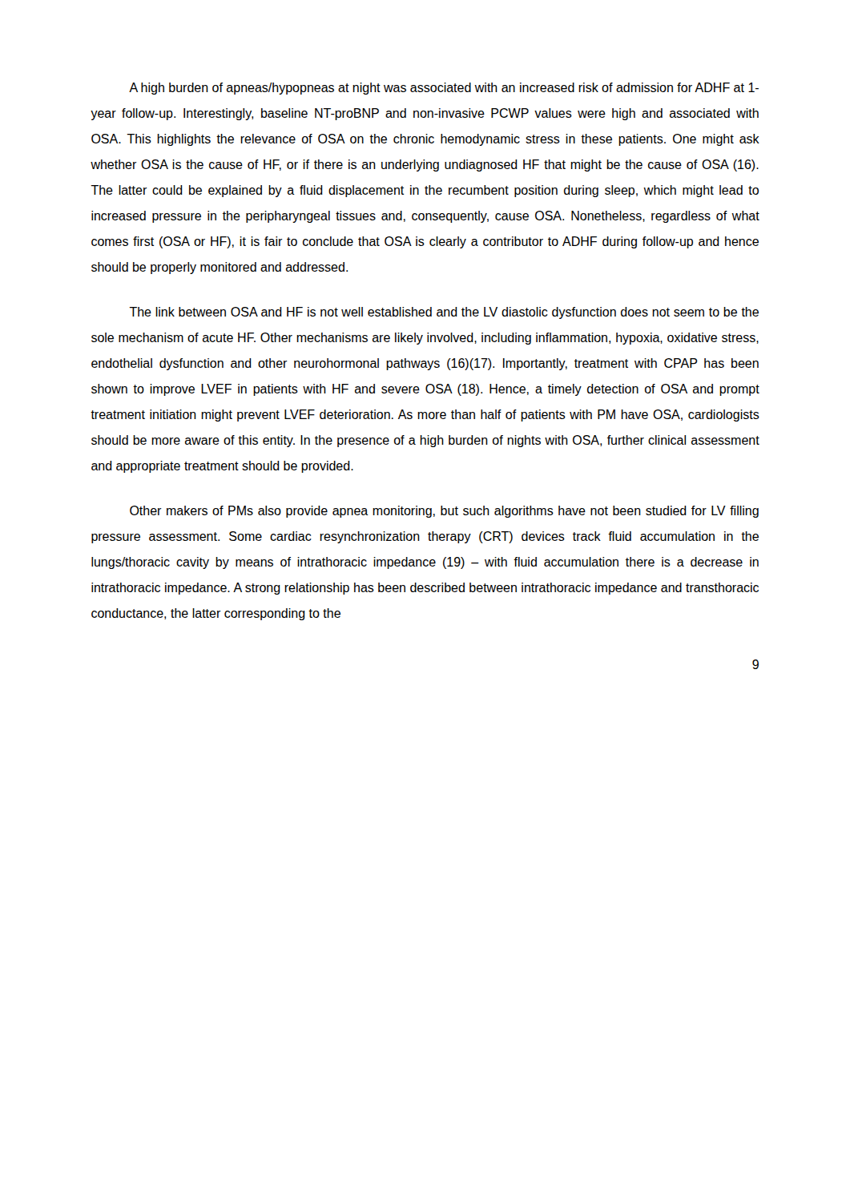A high burden of apneas/hypopneas at night was associated with an increased risk of admission for ADHF at 1-year follow-up. Interestingly, baseline NT-proBNP and non-invasive PCWP values were high and associated with OSA. This highlights the relevance of OSA on the chronic hemodynamic stress in these patients. One might ask whether OSA is the cause of HF, or if there is an underlying undiagnosed HF that might be the cause of OSA (16). The latter could be explained by a fluid displacement in the recumbent position during sleep, which might lead to increased pressure in the peripharyngeal tissues and, consequently, cause OSA. Nonetheless, regardless of what comes first (OSA or HF), it is fair to conclude that OSA is clearly a contributor to ADHF during follow-up and hence should be properly monitored and addressed.
The link between OSA and HF is not well established and the LV diastolic dysfunction does not seem to be the sole mechanism of acute HF. Other mechanisms are likely involved, including inflammation, hypoxia, oxidative stress, endothelial dysfunction and other neurohormonal pathways (16)(17). Importantly, treatment with CPAP has been shown to improve LVEF in patients with HF and severe OSA (18). Hence, a timely detection of OSA and prompt treatment initiation might prevent LVEF deterioration. As more than half of patients with PM have OSA, cardiologists should be more aware of this entity. In the presence of a high burden of nights with OSA, further clinical assessment and appropriate treatment should be provided.
Other makers of PMs also provide apnea monitoring, but such algorithms have not been studied for LV filling pressure assessment. Some cardiac resynchronization therapy (CRT) devices track fluid accumulation in the lungs/thoracic cavity by means of intrathoracic impedance (19) – with fluid accumulation there is a decrease in intrathoracic impedance. A strong relationship has been described between intrathoracic impedance and transthoracic conductance, the latter corresponding to the
9